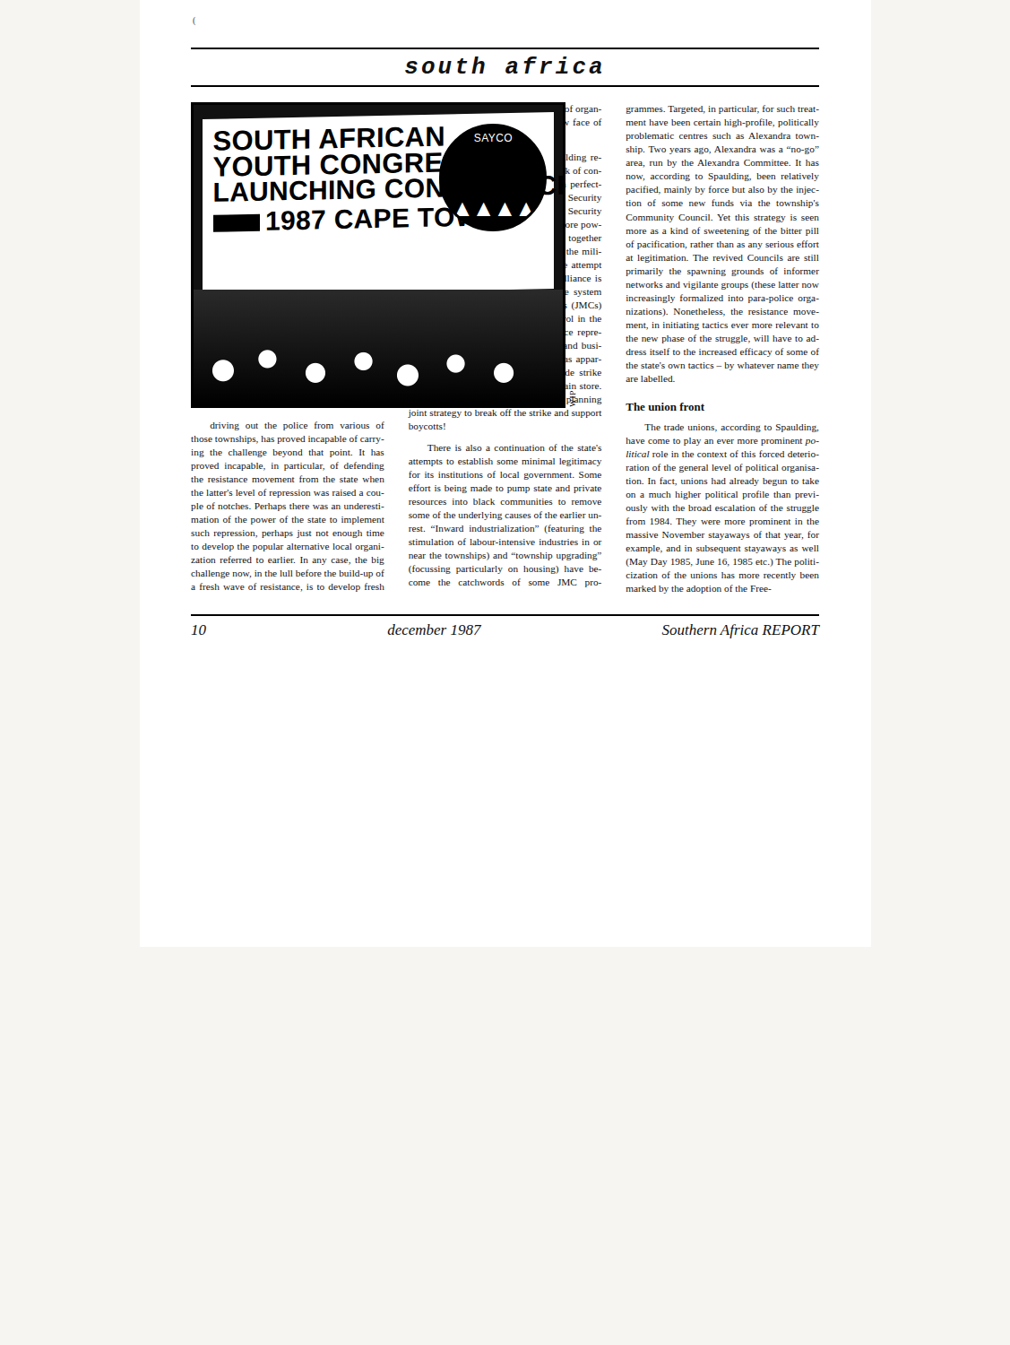(
south africa
SOUTH AFRICAN
YOUTH CONGRESS
LAUNCHING CONFERENCE
1987 CAPE TOWN
SAYCO
▲▲▲▲
WIP
driving out the police from various of those townships, has proved incapable of carrying the challenge beyond that point. It has proved incapable, in particular, of defending the resistance movement from the state when the latter's level of repression was raised a couple of notches. Perhaps there was an underestimation of the power of the state to implement such repression, perhaps just not enough time to develop the popular alternative local organization referred to earlier. In any case, the big challenge now, in the lull before the build-up of a fresh wave of resistance, is to develop fresh tactics and to consolidate novel forms of organisation capable of confronting the new face of state power.
This is no small challenge. Spaulding reminded us of the density of the network of control which the state has recently been perfecting. At the head of this “National Security Management System” is the State Security Council, a body outside of and now more powerful that the Cabinet, which draws together representatives from the government, the military and the business community. The attempt to stitch together this same kind of alliance is carried right down to the base of the system where Joint Management Committees (JMCs) have been created to streamline control in the townships. In the JMCs, security force representatives, government functionaries and businesspeople work hand in glove, as was apparent, for example, during a nation-wide strike earlier this year at the OK Bazaars chain store. JMCs apparently were involved in planning joint strategy to break off the strike and support boycotts!
There is also a continuation of the state's attempts to establish some minimal legitimacy for its institutions of local government. Some effort is being made to pump state and private resources into black communities to remove some of the underlying causes of the earlier unrest. “Inward industrialization” (featuring the stimulation of labour-intensive industries in or near the townships) and “township upgrading” (focussing particularly on housing) have become the catchwords of some JMC programmes. Targeted, in particular, for such treatment have been certain high-profile, politically problematic centres such as Alexandra township. Two years ago, Alexandra was a “no-go” area, run by the Alexandra Committee. It has now, according to Spaulding, been relatively pacified, mainly by force but also by the injection of some new funds via the township's Community Council. Yet this strategy is seen more as a kind of sweetening of the bitter pill of pacification, rather than as any serious effort at legitimation. The revived Councils are still primarily the spawning grounds of informer networks and vigilante groups (these latter now increasingly formalized into para-police organizations). Nonetheless, the resistance movement, in initiating tactics ever more relevant to the new phase of the struggle, will have to address itself to the increased efficacy of some of the state's own tactics – by whatever name they are labelled.
The union front
The trade unions, according to Spaulding, have come to play an ever more prominent political role in the context of this forced deterioration of the general level of political organisation. In fact, unions had already begun to take on a much higher political profile than previously with the broad escalation of the struggle from 1984. They were more prominent in the massive November stayaways of that year, for example, and in subsequent stayaways as well (May Day 1985, June 16, 1985 etc.) The politicization of the unions has more recently been marked by the adoption of the Free-
10
december 1987
Southern Africa REPORT